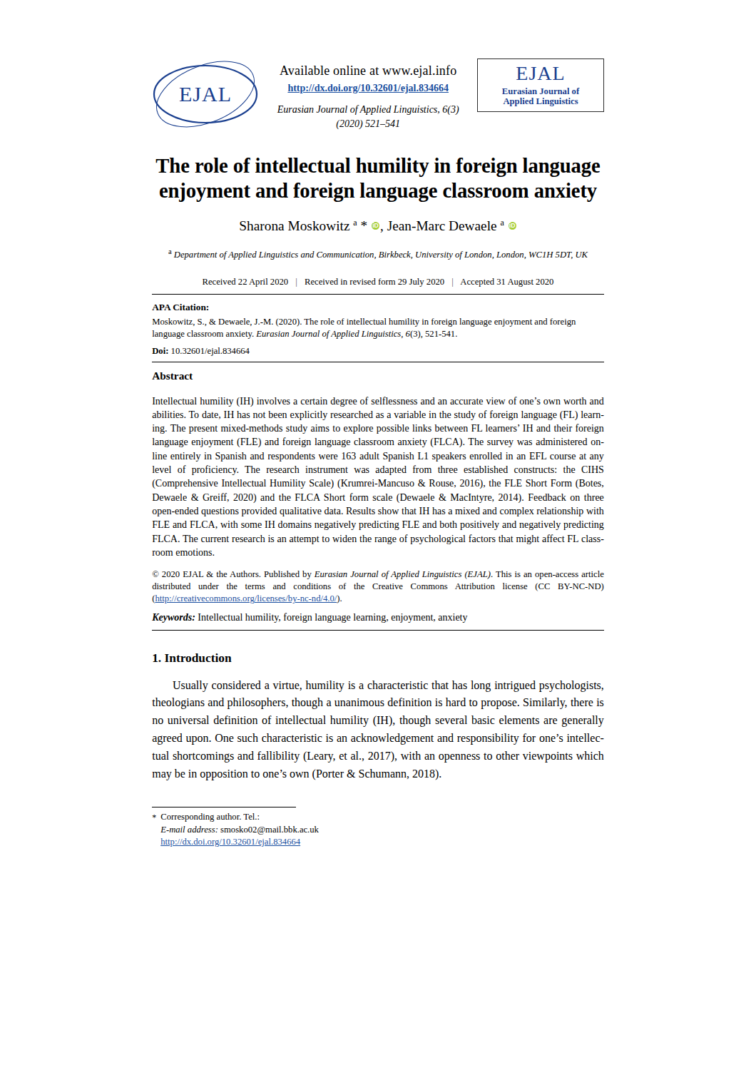EJAL
Available online at www.ejal.info
http://dx.doi.org/10.32601/ejal.834664
Eurasian Journal of Applied Linguistics, 6(3) (2020) 521–541
EJAL
Eurasian Journal of
Applied Linguistics
The role of intellectual humility in foreign language enjoyment and foreign language classroom anxiety
Sharona Moskowitz a * , Jean-Marc Dewaele a
a Department of Applied Linguistics and Communication, Birkbeck, University of London, London, WC1H 5DT, UK
Received 22 April 2020 | Received in revised form 29 July 2020 | Accepted 31 August 2020
APA Citation:
Moskowitz, S., & Dewaele, J.-M. (2020). The role of intellectual humility in foreign language enjoyment and foreign language classroom anxiety. Eurasian Journal of Applied Linguistics, 6(3), 521-541.
Doi: 10.32601/ejal.834664
Abstract
Intellectual humility (IH) involves a certain degree of selflessness and an accurate view of one’s own worth and abilities. To date, IH has not been explicitly researched as a variable in the study of foreign language (FL) learning. The present mixed-methods study aims to explore possible links between FL learners’ IH and their foreign language enjoyment (FLE) and foreign language classroom anxiety (FLCA). The survey was administered online entirely in Spanish and respondents were 163 adult Spanish L1 speakers enrolled in an EFL course at any level of proficiency. The research instrument was adapted from three established constructs: the CIHS (Comprehensive Intellectual Humility Scale) (Krumrei-Mancuso & Rouse, 2016), the FLE Short Form (Botes, Dewaele & Greiff, 2020) and the FLCA Short form scale (Dewaele & MacIntyre, 2014). Feedback on three open-ended questions provided qualitative data. Results show that IH has a mixed and complex relationship with FLE and FLCA, with some IH domains negatively predicting FLE and both positively and negatively predicting FLCA. The current research is an attempt to widen the range of psychological factors that might affect FL classroom emotions.
© 2020 EJAL & the Authors. Published by Eurasian Journal of Applied Linguistics (EJAL). This is an open-access article distributed under the terms and conditions of the Creative Commons Attribution license (CC BY-NC-ND) (http://creativecommons.org/licenses/by-nc-nd/4.0/).
Keywords: Intellectual humility, foreign language learning, enjoyment, anxiety
1. Introduction
Usually considered a virtue, humility is a characteristic that has long intrigued psychologists, theologians and philosophers, though a unanimous definition is hard to propose. Similarly, there is no universal definition of intellectual humility (IH), though several basic elements are generally agreed upon. One such characteristic is an acknowledgement and responsibility for one’s intellectual shortcomings and fallibility (Leary, et al., 2017), with an openness to other viewpoints which may be in opposition to one’s own (Porter & Schumann, 2018).
*
Corresponding author. Tel.:
E-mail address: smosko02@mail.bbk.ac.uk
http://dx.doi.org/10.32601/ejal.834664